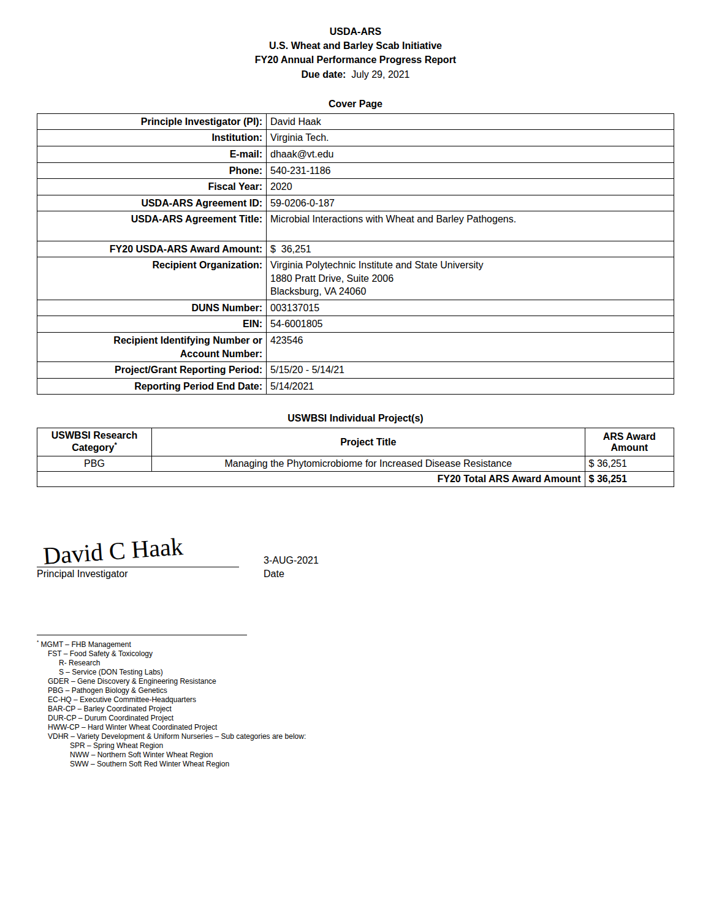USDA-ARS
U.S. Wheat and Barley Scab Initiative
FY20 Annual Performance Progress Report
Due date: July 29, 2021
Cover Page
| Principle Investigator (PI): | David Haak |
| Institution: | Virginia Tech. |
| E-mail: | dhaak@vt.edu |
| Phone: | 540-231-1186 |
| Fiscal Year: | 2020 |
| USDA-ARS Agreement ID: | 59-0206-0-187 |
| USDA-ARS Agreement Title: | Microbial Interactions with Wheat and Barley Pathogens. |
| FY20 USDA-ARS Award Amount: | $ 36,251 |
| Recipient Organization: | Virginia Polytechnic Institute and State University 1880 Pratt Drive, Suite 2006 Blacksburg, VA 24060 |
| DUNS Number: | 003137015 |
| EIN: | 54-6001805 |
| Recipient Identifying Number or Account Number: | 423546 |
| Project/Grant Reporting Period: | 5/15/20 - 5/14/21 |
| Reporting Period End Date: | 5/14/2021 |
USWBSI Individual Project(s)
| USWBSI Research Category * | Project Title | ARS Award Amount |
| --- | --- | --- |
| PBG | Managing the Phytomicrobiome for Increased Disease Resistance | $ 36,251 |
| FY20 Total ARS Award Amount | $ 36,251 |
David C Haak
3-AUG-2021
Principal Investigator
Date
* MGMT – FHB Management
FST – Food Safety & Toxicology
R- Research
S – Service (DON Testing Labs)
GDER – Gene Discovery & Engineering Resistance
PBG – Pathogen Biology & Genetics
EC-HQ – Executive Committee-Headquarters
BAR-CP – Barley Coordinated Project
DUR-CP – Durum Coordinated Project
HWW-CP – Hard Winter Wheat Coordinated Project
VDHR – Variety Development & Uniform Nurseries – Sub categories are below:
SPR – Spring Wheat Region
NWW – Northern Soft Winter Wheat Region
SWW – Southern Soft Red Winter Wheat Region